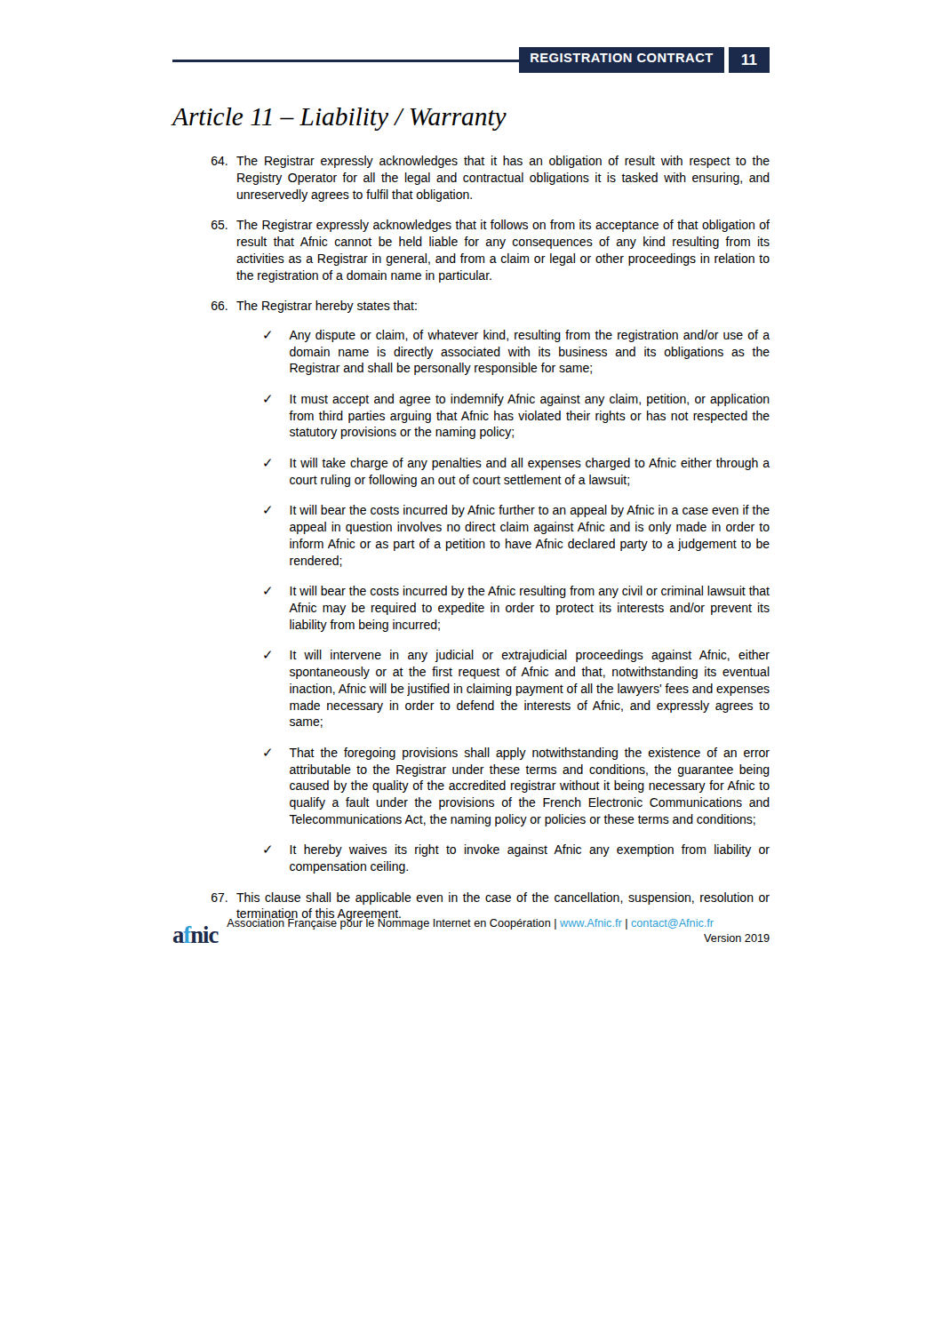REGISTRATION CONTRACT
11
Article 11 – Liability / Warranty
The Registrar expressly acknowledges that it has an obligation of result with respect to the Registry Operator for all the legal and contractual obligations it is tasked with ensuring, and unreservedly agrees to fulfil that obligation.
The Registrar expressly acknowledges that it follows on from its acceptance of that obligation of result that Afnic cannot be held liable for any consequences of any kind resulting from its activities as a Registrar in general, and from a claim or legal or other proceedings in relation to the registration of a domain name in particular.
The Registrar hereby states that:
Any dispute or claim, of whatever kind, resulting from the registration and/or use of a domain name is directly associated with its business and its obligations as the Registrar and shall be personally responsible for same;
It must accept and agree to indemnify Afnic against any claim, petition, or application from third parties arguing that Afnic has violated their rights or has not respected the statutory provisions or the naming policy;
It will take charge of any penalties and all expenses charged to Afnic either through a court ruling or following an out of court settlement of a lawsuit;
It will bear the costs incurred by Afnic further to an appeal by Afnic in a case even if the appeal in question involves no direct claim against Afnic and is only made in order to inform Afnic or as part of a petition to have Afnic declared party to a judgement to be rendered;
It will bear the costs incurred by the Afnic resulting from any civil or criminal lawsuit that Afnic may be required to expedite in order to protect its interests and/or prevent its liability from being incurred;
It will intervene in any judicial or extrajudicial proceedings against Afnic, either spontaneously or at the first request of Afnic and that, notwithstanding its eventual inaction, Afnic will be justified in claiming payment of all the lawyers' fees and expenses made necessary in order to defend the interests of Afnic, and expressly agrees to same;
That the foregoing provisions shall apply notwithstanding the existence of an error attributable to the Registrar under these terms and conditions, the guarantee being caused by the quality of the accredited registrar without it being necessary for Afnic to qualify a fault under the provisions of the French Electronic Communications and Telecommunications Act, the naming policy or policies or these terms and conditions;
It hereby waives its right to invoke against Afnic any exemption from liability or compensation ceiling.
This clause shall be applicable even in the case of the cancellation, suspension, resolution or termination of this Agreement.
afnic
Association Française pour le Nommage Internet en Coopération | www.Afnic.fr | contact@Afnic.fr
Version 2019